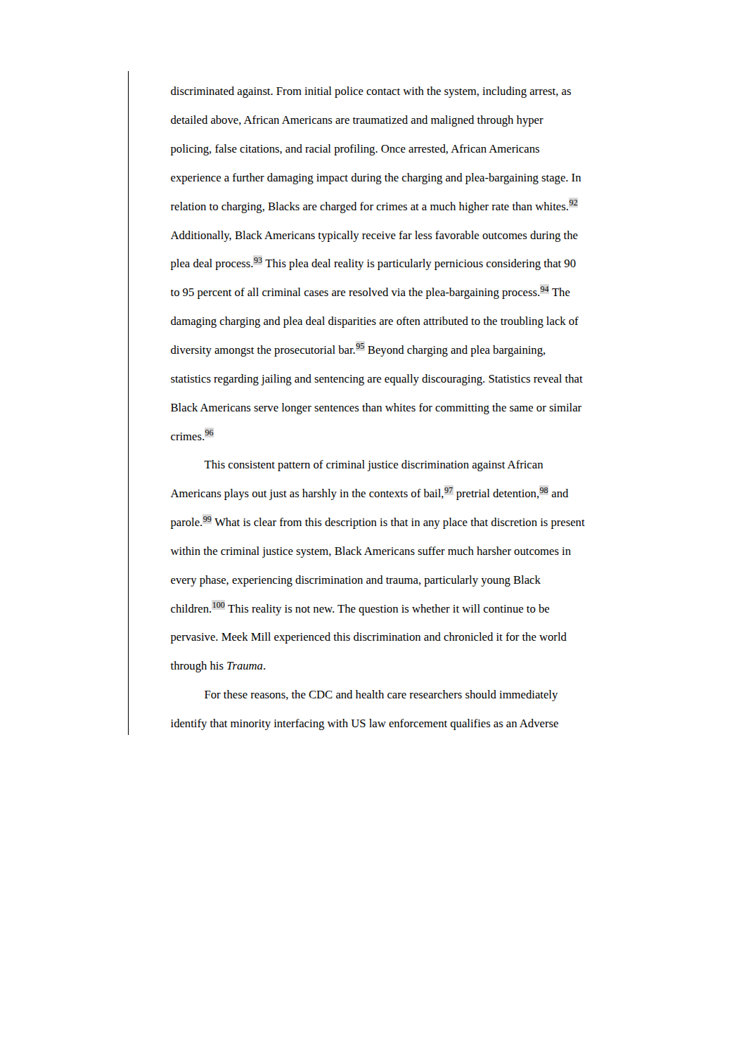discriminated against. From initial police contact with the system, including arrest, as detailed above, African Americans are traumatized and maligned through hyper policing, false citations, and racial profiling. Once arrested, African Americans experience a further damaging impact during the charging and plea-bargaining stage. In relation to charging, Blacks are charged for crimes at a much higher rate than whites.92 Additionally, Black Americans typically receive far less favorable outcomes during the plea deal process.93 This plea deal reality is particularly pernicious considering that 90 to 95 percent of all criminal cases are resolved via the plea-bargaining process.94 The damaging charging and plea deal disparities are often attributed to the troubling lack of diversity amongst the prosecutorial bar.95 Beyond charging and plea bargaining, statistics regarding jailing and sentencing are equally discouraging. Statistics reveal that Black Americans serve longer sentences than whites for committing the same or similar crimes.96
This consistent pattern of criminal justice discrimination against African Americans plays out just as harshly in the contexts of bail,97 pretrial detention,98 and parole.99 What is clear from this description is that in any place that discretion is present within the criminal justice system, Black Americans suffer much harsher outcomes in every phase, experiencing discrimination and trauma, particularly young Black children.100 This reality is not new. The question is whether it will continue to be pervasive. Meek Mill experienced this discrimination and chronicled it for the world through his Trauma.
For these reasons, the CDC and health care researchers should immediately identify that minority interfacing with US law enforcement qualifies as an Adverse